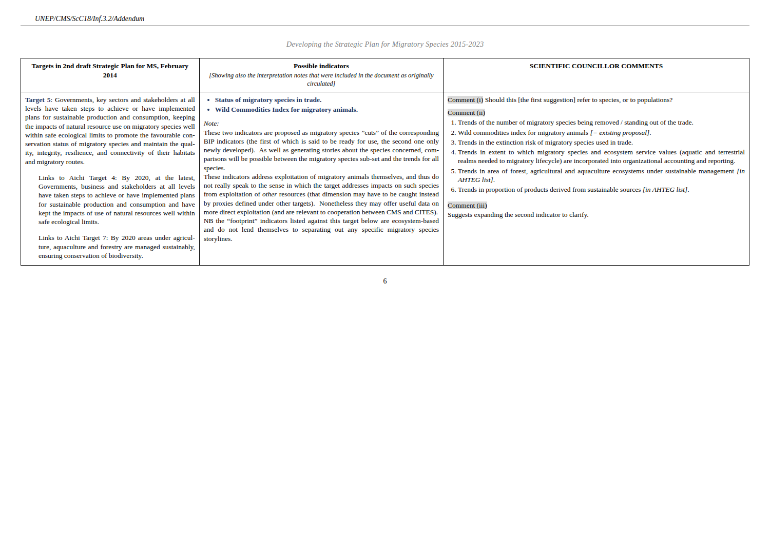UNEP/CMS/ScC18/Inf.3.2/Addendum
Developing the Strategic Plan for Migratory Species 2015-2023
| Targets in 2nd draft Strategic Plan for MS, February 2014 | Possible indicators [Showing also the interpretation notes that were included in the document as originally circulated] | SCIENTIFIC COUNCILLOR COMMENTS |
| --- | --- | --- |
| Target 5 : Governments, key sectors and stakeholders at all levels have taken steps to achieve or have implemented plans for sustainable production and consumption, keeping the impacts of natural resource use on migratory species well within safe ecological limits to promote the favourable conservation status of migratory species and maintain the quality, integrity, resilience, and connectivity of their habitats and migratory routes. Links to Aichi Target 4: By 2020, at the latest, Governments, business and stakeholders at all levels have taken steps to achieve or have implemented plans for sustainable production and consumption and have kept the impacts of use of natural resources well within safe ecological limits. Links to Aichi Target 7: By 2020 areas under agriculture, aquaculture and forestry are managed sustainably, ensuring conservation of biodiversity. | Status of migratory species in trade. Wild Commodities Index for migratory animals. Note: These two indicators are proposed as migratory species ”cuts” of the corresponding BIP indicators (the first of which is said to be ready for use, the second one only newly developed). As well as generating stories about the species concerned, comparisons will be possible between the migratory species sub-set and the trends for all species. These indicators address exploitation of migratory animals themselves, and thus do not really speak to the sense in which the target addresses impacts on such species from exploitation of other resources (that dimension may have to be caught instead by proxies defined under other targets). Nonetheless they may offer useful data on more direct exploitation (and are relevant to cooperation between CMS and CITES). NB the “footprint” indicators listed against this target below are ecosystem-based and do not lend themselves to separating out any specific migratory species storylines. | Comment (i) Should this [the first suggestion] refer to species, or to populations? Comment (ii) Trends of the number of migratory species being removed / standing out of the trade. Wild commodities index for migratory animals [= existing proposal] . Trends in the extinction risk of migratory species used in trade. Trends in extent to which migratory species and ecosystem service values (aquatic and terrestrial realms needed to migratory lifecycle) are incorporated into organizational accounting and reporting. Trends in area of forest, agricultural and aquaculture ecosystems under sustainable management [in AHTEG list] . Trends in proportion of products derived from sustainable sources [in AHTEG list] . Comment (iii) Suggests expanding the second indicator to clarify. |
6